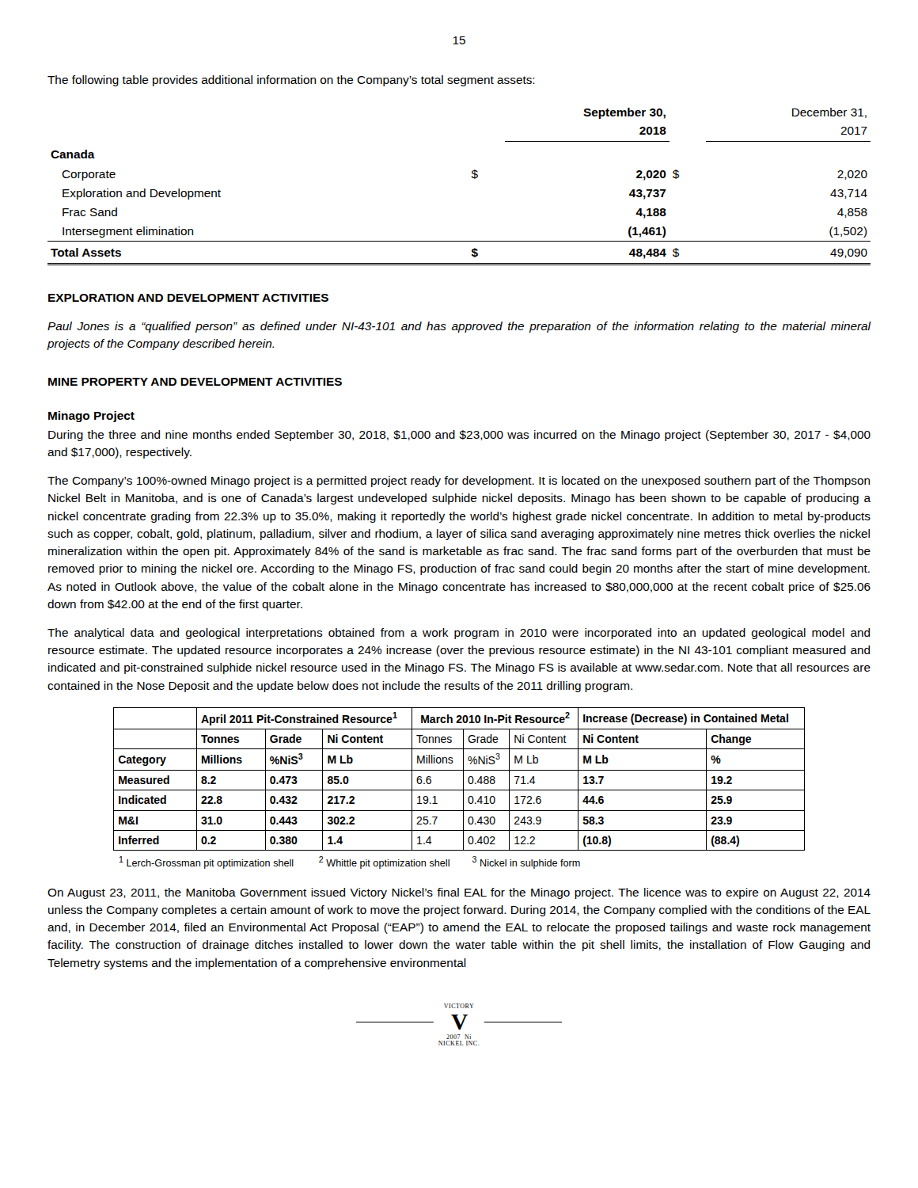15
The following table provides additional information on the Company’s total segment assets:
| | | September 30, 2018 | | December 31, 2017 |
| --- | --- | --- | --- | --- |
| Canada | | | | |
| Corporate | $ | 2,020 | $ | 2,020 |
| Exploration and Development | | 43,737 | | 43,714 |
| Frac Sand | | 4,188 | | 4,858 |
| Intersegment elimination | | (1,461) | | (1,502) |
| Total Assets | $ | 48,484 | $ | 49,090 |
EXPLORATION AND DEVELOPMENT ACTIVITIES
Paul Jones is a “qualified person” as defined under NI-43-101 and has approved the preparation of the information relating to the material mineral projects of the Company described herein.
MINE PROPERTY AND DEVELOPMENT ACTIVITIES
Minago Project
During the three and nine months ended September 30, 2018, $1,000 and $23,000 was incurred on the Minago project (September 30, 2017 - $4,000 and $17,000), respectively.
The Company’s 100%-owned Minago project is a permitted project ready for development. It is located on the unexposed southern part of the Thompson Nickel Belt in Manitoba, and is one of Canada’s largest undeveloped sulphide nickel deposits. Minago has been shown to be capable of producing a nickel concentrate grading from 22.3% up to 35.0%, making it reportedly the world’s highest grade nickel concentrate. In addition to metal by-products such as copper, cobalt, gold, platinum, palladium, silver and rhodium, a layer of silica sand averaging approximately nine metres thick overlies the nickel mineralization within the open pit. Approximately 84% of the sand is marketable as frac sand. The frac sand forms part of the overburden that must be removed prior to mining the nickel ore. According to the Minago FS, production of frac sand could begin 20 months after the start of mine development. As noted in Outlook above, the value of the cobalt alone in the Minago concentrate has increased to $80,000,000 at the recent cobalt price of $25.06 down from $42.00 at the end of the first quarter.
The analytical data and geological interpretations obtained from a work program in 2010 were incorporated into an updated geological model and resource estimate. The updated resource incorporates a 24% increase (over the previous resource estimate) in the NI 43-101 compliant measured and indicated and pit-constrained sulphide nickel resource used in the Minago FS. The Minago FS is available at www.sedar.com. Note that all resources are contained in the Nose Deposit and the update below does not include the results of the 2011 drilling program.
| | April 2011 Pit-Constrained Resource 1 | March 2010 In-Pit Resource 2 | Increase (Decrease) in Contained Metal |
| --- | --- | --- | --- |
| | Tonnes | Grade | Ni Content | Tonnes | Grade | Ni Content | Ni Content | Change |
| Category | Millions | %NiS 3 | M Lb | Millions | %NiS 3 | M Lb | M Lb | % |
| Measured | 8.2 | 0.473 | 85.0 | 6.6 | 0.488 | 71.4 | 13.7 | 19.2 |
| Indicated | 22.8 | 0.432 | 217.2 | 19.1 | 0.410 | 172.6 | 44.6 | 25.9 |
| M&I | 31.0 | 0.443 | 302.2 | 25.7 | 0.430 | 243.9 | 58.3 | 23.9 |
| Inferred | 0.2 | 0.380 | 1.4 | 1.4 | 0.402 | 12.2 | (10.8) | (88.4) |
1 Lerch-Grossman pit optimization shell 2 Whittle pit optimization shell 3 Nickel in sulphide form
On August 23, 2011, the Manitoba Government issued Victory Nickel’s final EAL for the Minago project. The licence was to expire on August 22, 2014 unless the Company completes a certain amount of work to move the project forward. During 2014, the Company complied with the conditions of the EAL and, in December 2014, filed an Environmental Act Proposal (“EAP”) to amend the EAL to relocate the proposed tailings and waste rock management facility. The construction of drainage ditches installed to lower down the water table within the pit shell limits, the installation of Flow Gauging and Telemetry systems and the implementation of a comprehensive environmental
VICTORY
V
2007 Ni
NICKEL INC.